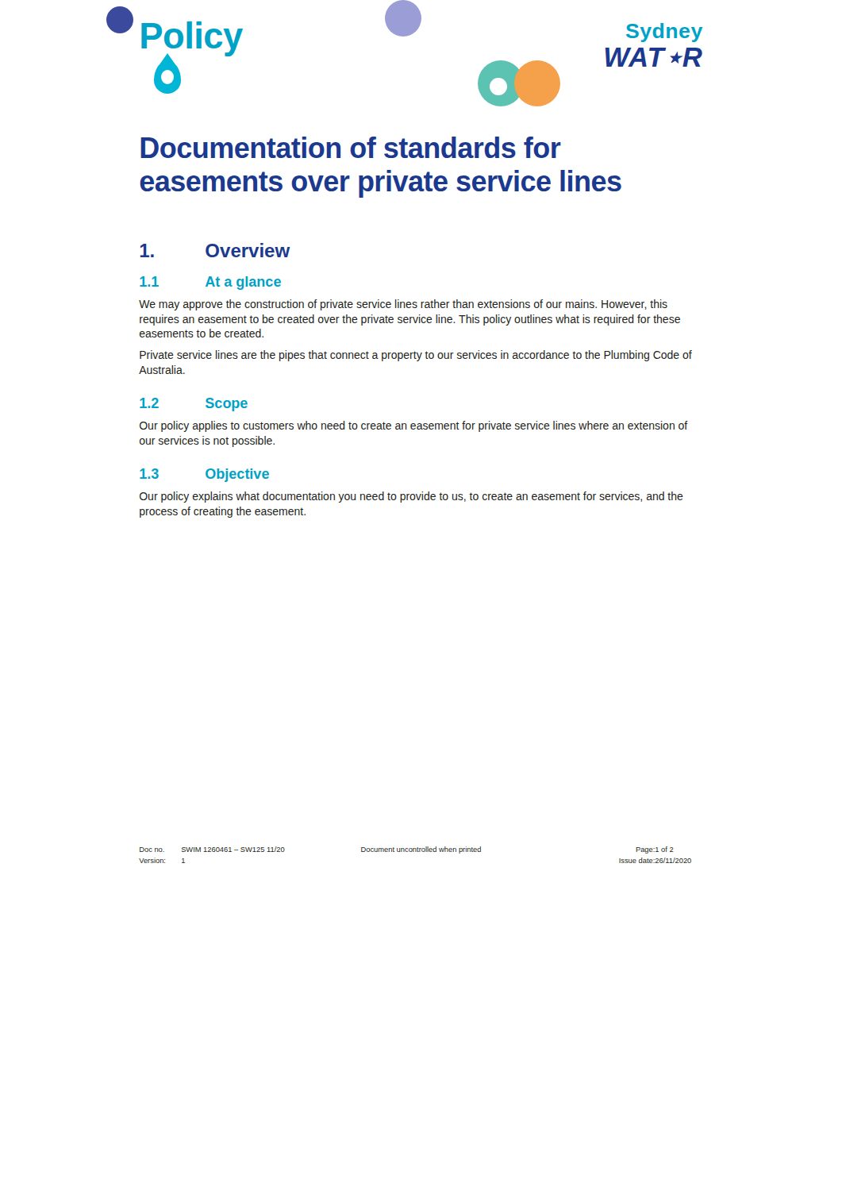Policy
Sydney
WAT⋆R
Documentation of standards for easements over private service lines
1. Overview
1.1 At a glance
We may approve the construction of private service lines rather than extensions of our mains. However, this requires an easement to be created over the private service line. This policy outlines what is required for these easements to be created.
Private service lines are the pipes that connect a property to our services in accordance to the Plumbing Code of Australia.
1.2 Scope
Our policy applies to customers who need to create an easement for private service lines where an extension of our services is not possible.
1.3 Objective
Our policy explains what documentation you need to provide to us, to create an easement for services, and the process of creating the easement.
| Doc no. SWIM 1260461 – SW125 11/20 | Document uncontrolled when printed | Page: 1 of 2 |
| Version: 1 | | Issue date: 26/11/2020 |